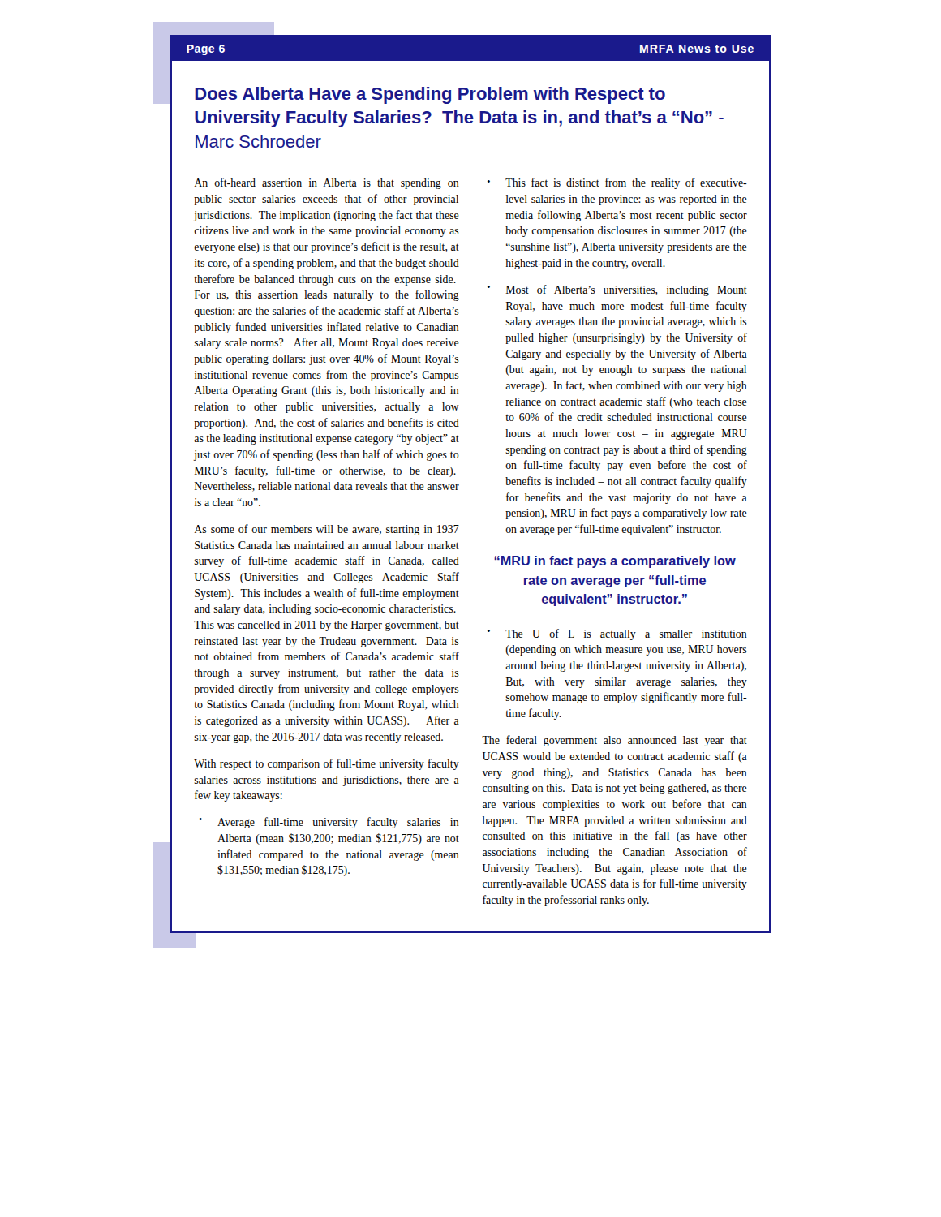Page 6 MRFA News to Use
Does Alberta Have a Spending Problem with Respect to University Faculty Salaries? The Data is in, and that’s a “No” - Marc Schroeder
An oft-heard assertion in Alberta is that spending on public sector salaries exceeds that of other provincial jurisdictions. The implication (ignoring the fact that these citizens live and work in the same provincial economy as everyone else) is that our province’s deficit is the result, at its core, of a spending problem, and that the budget should therefore be balanced through cuts on the expense side. For us, this assertion leads naturally to the following question: are the salaries of the academic staff at Alberta’s publicly funded universities inflated relative to Canadian salary scale norms? After all, Mount Royal does receive public operating dollars: just over 40% of Mount Royal’s institutional revenue comes from the province’s Campus Alberta Operating Grant (this is, both historically and in relation to other public universities, actually a low proportion). And, the cost of salaries and benefits is cited as the leading institutional expense category “by object” at just over 70% of spending (less than half of which goes to MRU’s faculty, full-time or otherwise, to be clear). Nevertheless, reliable national data reveals that the answer is a clear “no”.
As some of our members will be aware, starting in 1937 Statistics Canada has maintained an annual labour market survey of full-time academic staff in Canada, called UCASS (Universities and Colleges Academic Staff System). This includes a wealth of full-time employment and salary data, including socio-economic characteristics. This was cancelled in 2011 by the Harper government, but reinstated last year by the Trudeau government. Data is not obtained from members of Canada’s academic staff through a survey instrument, but rather the data is provided directly from university and college employers to Statistics Canada (including from Mount Royal, which is categorized as a university within UCASS). After a six-year gap, the 2016-2017 data was recently released.
With respect to comparison of full-time university faculty salaries across institutions and jurisdictions, there are a few key takeaways:
Average full-time university faculty salaries in Alberta (mean $130,200; median $121,775) are not inflated compared to the national average (mean $131,550; median $128,175).
This fact is distinct from the reality of executive-level salaries in the province: as was reported in the media following Alberta’s most recent public sector body compensation disclosures in summer 2017 (the “sunshine list”), Alberta university presidents are the highest-paid in the country, overall.
Most of Alberta’s universities, including Mount Royal, have much more modest full-time faculty salary averages than the provincial average, which is pulled higher (unsurprisingly) by the University of Calgary and especially by the University of Alberta (but again, not by enough to surpass the national average). In fact, when combined with our very high reliance on contract academic staff (who teach close to 60% of the credit scheduled instructional course hours at much lower cost – in aggregate MRU spending on contract pay is about a third of spending on full-time faculty pay even before the cost of benefits is included – not all contract faculty qualify for benefits and the vast majority do not have a pension), MRU in fact pays a comparatively low rate on average per “full-time equivalent” instructor.
“MRU in fact pays a comparatively low rate on average per “full-time equivalent” instructor.”
The U of L is actually a smaller institution (depending on which measure you use, MRU hovers around being the third-largest university in Alberta), But, with very similar average salaries, they somehow manage to employ significantly more full-time faculty.
The federal government also announced last year that UCASS would be extended to contract academic staff (a very good thing), and Statistics Canada has been consulting on this. Data is not yet being gathered, as there are various complexities to work out before that can happen. The MRFA provided a written submission and consulted on this initiative in the fall (as have other associations including the Canadian Association of University Teachers). But again, please note that the currently-available UCASS data is for full-time university faculty in the professorial ranks only.